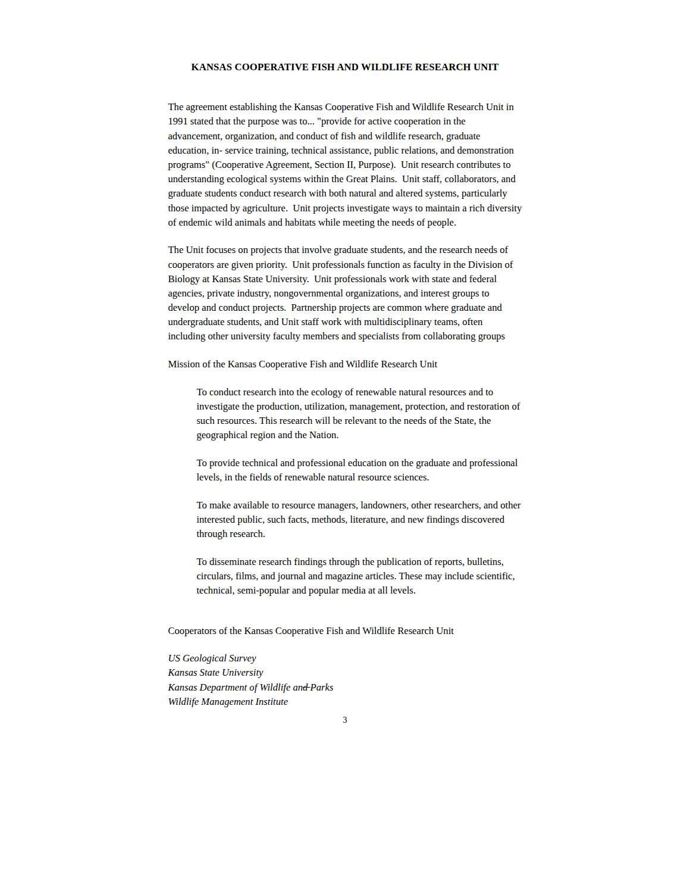KANSAS COOPERATIVE FISH AND WILDLIFE RESEARCH UNIT
The agreement establishing the Kansas Cooperative Fish and Wildlife Research Unit in 1991 stated that the purpose was to... "provide for active cooperation in the advancement, organization, and conduct of fish and wildlife research, graduate education, in- service training, technical assistance, public relations, and demonstration programs" (Cooperative Agreement, Section II, Purpose). Unit research contributes to understanding ecological systems within the Great Plains. Unit staff, collaborators, and graduate students conduct research with both natural and altered systems, particularly those impacted by agriculture. Unit projects investigate ways to maintain a rich diversity of endemic wild animals and habitats while meeting the needs of people.
The Unit focuses on projects that involve graduate students, and the research needs of cooperators are given priority. Unit professionals function as faculty in the Division of Biology at Kansas State University. Unit professionals work with state and federal agencies, private industry, nongovernmental organizations, and interest groups to develop and conduct projects. Partnership projects are common where graduate and undergraduate students, and Unit staff work with multidisciplinary teams, often including other university faculty members and specialists from collaborating groups
Mission of the Kansas Cooperative Fish and Wildlife Research Unit
To conduct research into the ecology of renewable natural resources and to investigate the production, utilization, management, protection, and restoration of such resources. This research will be relevant to the needs of the State, the geographical region and the Nation.
To provide technical and professional education on the graduate and professional levels, in the fields of renewable natural resource sciences.
To make available to resource managers, landowners, other researchers, and other interested public, such facts, methods, literature, and new findings discovered through research.
To disseminate research findings through the publication of reports, bulletins, circulars, films, and journal and magazine articles. These may include scientific, technical, semi-popular and popular media at all levels.
Cooperators of the Kansas Cooperative Fish and Wildlife Research Unit
US Geological Survey
Kansas State University
Kansas Department of Wildlife and Parks
Wildlife Management Institute
3